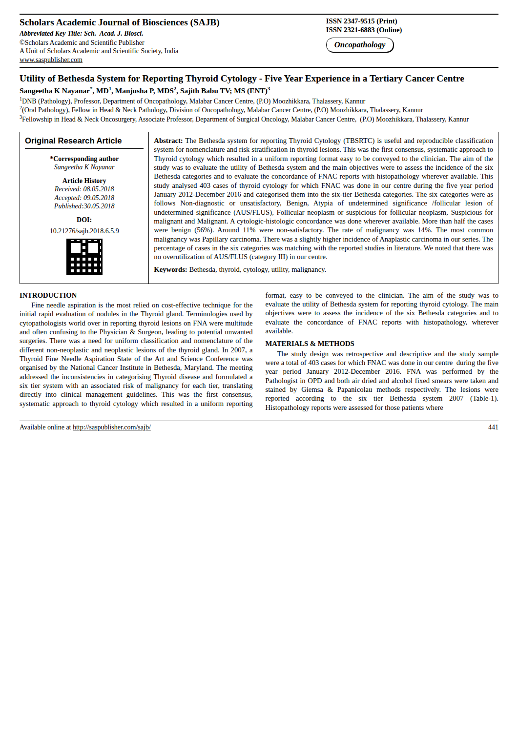Scholars Academic Journal of Biosciences (SAJB)
Abbreviated Key Title: Sch. Acad. J. Biosci.
©Scholars Academic and Scientific Publisher
A Unit of Scholars Academic and Scientific Society, India
www.saspublisher.com
ISSN 2347-9515 (Print)
ISSN 2321-6883 (Online)
Oncopathology
Utility of Bethesda System for Reporting Thyroid Cytology - Five Year Experience in a Tertiary Cancer Centre
Sangeetha K Nayanar*, MD1, Manjusha P, MDS2, Sajith Babu TV; MS (ENT)3
1DNB (Pathology), Professor, Department of Oncopathology, Malabar Cancer Centre, (P.O) Moozhikkara, Thalassery, Kannur
2(Oral Pathology), Fellow in Head & Neck Pathology, Division of Oncopathology, Malabar Cancer Centre, (P.O) Moozhikkara, Thalassery, Kannur
3Fellowship in Head & Neck Oncosurgery, Associate Professor, Department of Surgical Oncology, Malabar Cancer Centre, (P.O) Moozhikkara, Thalassery, Kannur
Original Research Article
*Corresponding author Sangeetha K Nayanar
Article History Received: 08.05.2018 Accepted: 09.05.2018 Published:30.05.2018
DOI: 10.21276/sajb.2018.6.5.9
Abstract: The Bethesda system for reporting Thyroid Cytology (TBSRTC) is useful and reproducible classification system for nomenclature and risk stratification in thyroid lesions. This was the first consensus, systematic approach to Thyroid cytology which resulted in a uniform reporting format easy to be conveyed to the clinician. The aim of the study was to evaluate the utility of Bethesda system and the main objectives were to assess the incidence of the six Bethesda categories and to evaluate the concordance of FNAC reports with histopathology wherever available. This study analysed 403 cases of thyroid cytology for which FNAC was done in our centre during the five year period January 2012-December 2016 and categorised them into the six-tier Bethesda categories. The six categories were as follows Non-diagnostic or unsatisfactory, Benign, Atypia of undetermined significance /follicular lesion of undetermined significance (AUS/FLUS), Follicular neoplasm or suspicious for follicular neoplasm, Suspicious for malignant and Malignant. A cytologic-histologic concordance was done wherever available. More than half the cases were benign (56%). Around 11% were non-satisfactory. The rate of malignancy was 14%. The most common malignancy was Papillary carcinoma. There was a slightly higher incidence of Anaplastic carcinoma in our series. The percentage of cases in the six categories was matching with the reported studies in literature. We noted that there was no overutilization of AUS/FLUS (category III) in our centre.
Keywords: Bethesda, thyroid, cytology, utility, malignancy.
INTRODUCTION
Fine needle aspiration is the most relied on cost-effective technique for the initial rapid evaluation of nodules in the Thyroid gland. Terminologies used by cytopathologists world over in reporting thyroid lesions on FNA were multitude and often confusing to the Physician & Surgeon, leading to potential unwanted surgeries. There was a need for uniform classification and nomenclature of the different non-neoplastic and neoplastic lesions of the thyroid gland. In 2007, a Thyroid Fine Needle Aspiration State of the Art and Science Conference was organised by the National Cancer Institute in Bethesda, Maryland. The meeting addressed the inconsistencies in categorising Thyroid disease and formulated a six tier system with an associated risk of malignancy for each tier, translating directly into clinical management guidelines. This was the first consensus, systematic approach to thyroid cytology which resulted in a uniform reporting format, easy to be conveyed to the clinician. The aim of the study was to evaluate the utility of Bethesda system for reporting thyroid cytology. The main objectives were to assess the incidence of the six Bethesda categories and to evaluate the concordance of FNAC reports with histopathology, wherever available.
MATERIALS & METHODS
The study design was retrospective and descriptive and the study sample were a total of 403 cases for which FNAC was done in our centre during the five year period January 2012-December 2016. FNA was performed by the Pathologist in OPD and both air dried and alcohol fixed smears were taken and stained by Giemsa & Papanicolau methods respectively. The lesions were reported according to the six tier Bethesda system 2007 (Table-1). Histopathology reports were assessed for those patients where
Available online at http://saspublisher.com/sajb/ 441